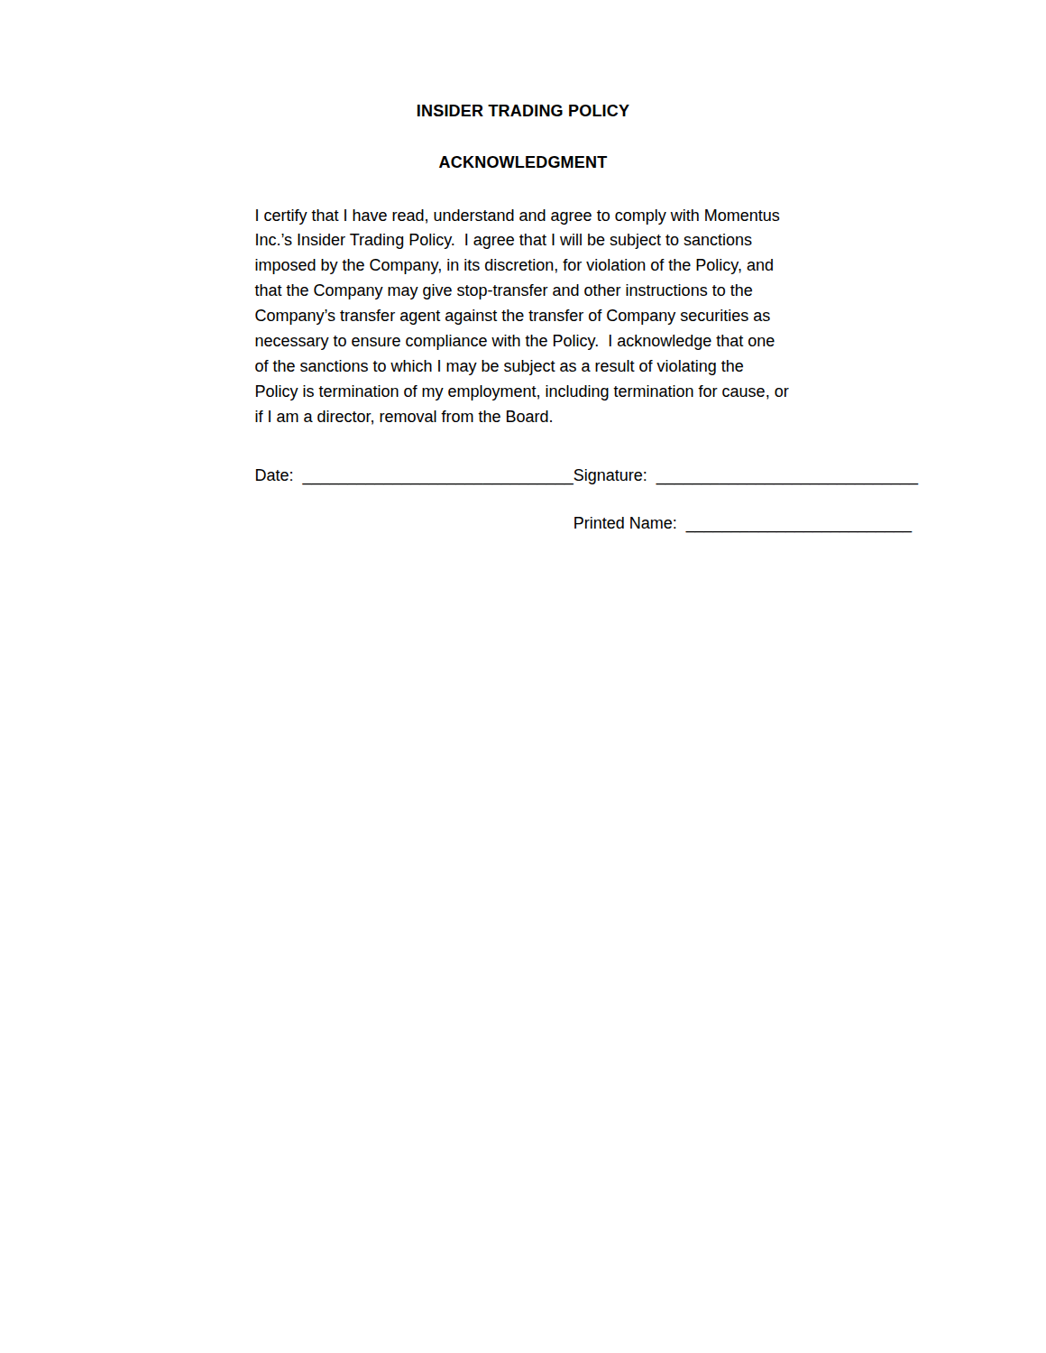INSIDER TRADING POLICY
ACKNOWLEDGMENT
I certify that I have read, understand and agree to comply with Momentus Inc.’s Insider Trading Policy. I agree that I will be subject to sanctions imposed by the Company, in its discretion, for violation of the Policy, and that the Company may give stop-transfer and other instructions to the Company’s transfer agent against the transfer of Company securities as necessary to ensure compliance with the Policy. I acknowledge that one of the sanctions to which I may be subject as a result of violating the Policy is termination of my employment, including termination for cause, or if I am a director, removal from the Board.
| Date: ______________________________ | Signature: _____________________________ |
| | Printed Name: _________________________ |